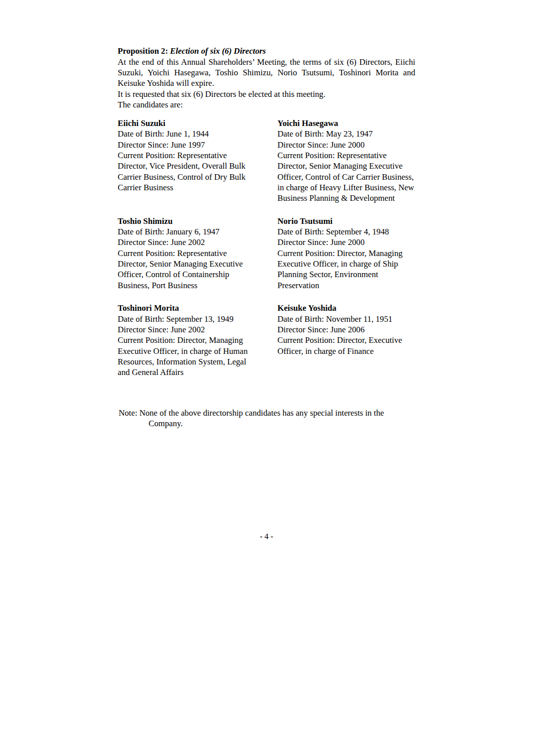Proposition 2: Election of six (6) Directors
At the end of this Annual Shareholders’ Meeting, the terms of six (6) Directors, Eiichi Suzuki, Yoichi Hasegawa, Toshio Shimizu, Norio Tsutsumi, Toshinori Morita and Keisuke Yoshida will expire.
It is requested that six (6) Directors be elected at this meeting.
The candidates are:
| Eiichi Suzuki Date of Birth: June 1, 1944 Director Since: June 1997 Current Position: Representative Director, Vice President, Overall Bulk Carrier Business, Control of Dry Bulk Carrier Business | Yoichi Hasegawa Date of Birth: May 23, 1947 Director Since: June 2000 Current Position: Representative Director, Senior Managing Executive Officer, Control of Car Carrier Business, in charge of Heavy Lifter Business, New Business Planning & Development |
| Toshio Shimizu Date of Birth: January 6, 1947 Director Since: June 2002 Current Position: Representative Director, Senior Managing Executive Officer, Control of Containership Business, Port Business | Norio Tsutsumi Date of Birth: September 4, 1948 Director Since: June 2000 Current Position: Director, Managing Executive Officer, in charge of Ship Planning Sector, Environment Preservation |
| Toshinori Morita Date of Birth: September 13, 1949 Director Since: June 2002 Current Position: Director, Managing Executive Officer, in charge of Human Resources, Information System, Legal and General Affairs | Keisuke Yoshida Date of Birth: November 11, 1951 Director Since: June 2006 Current Position: Director, Executive Officer, in charge of Finance |
Note: None of the above directorship candidates has any special interests in the
Company.
- 4 -